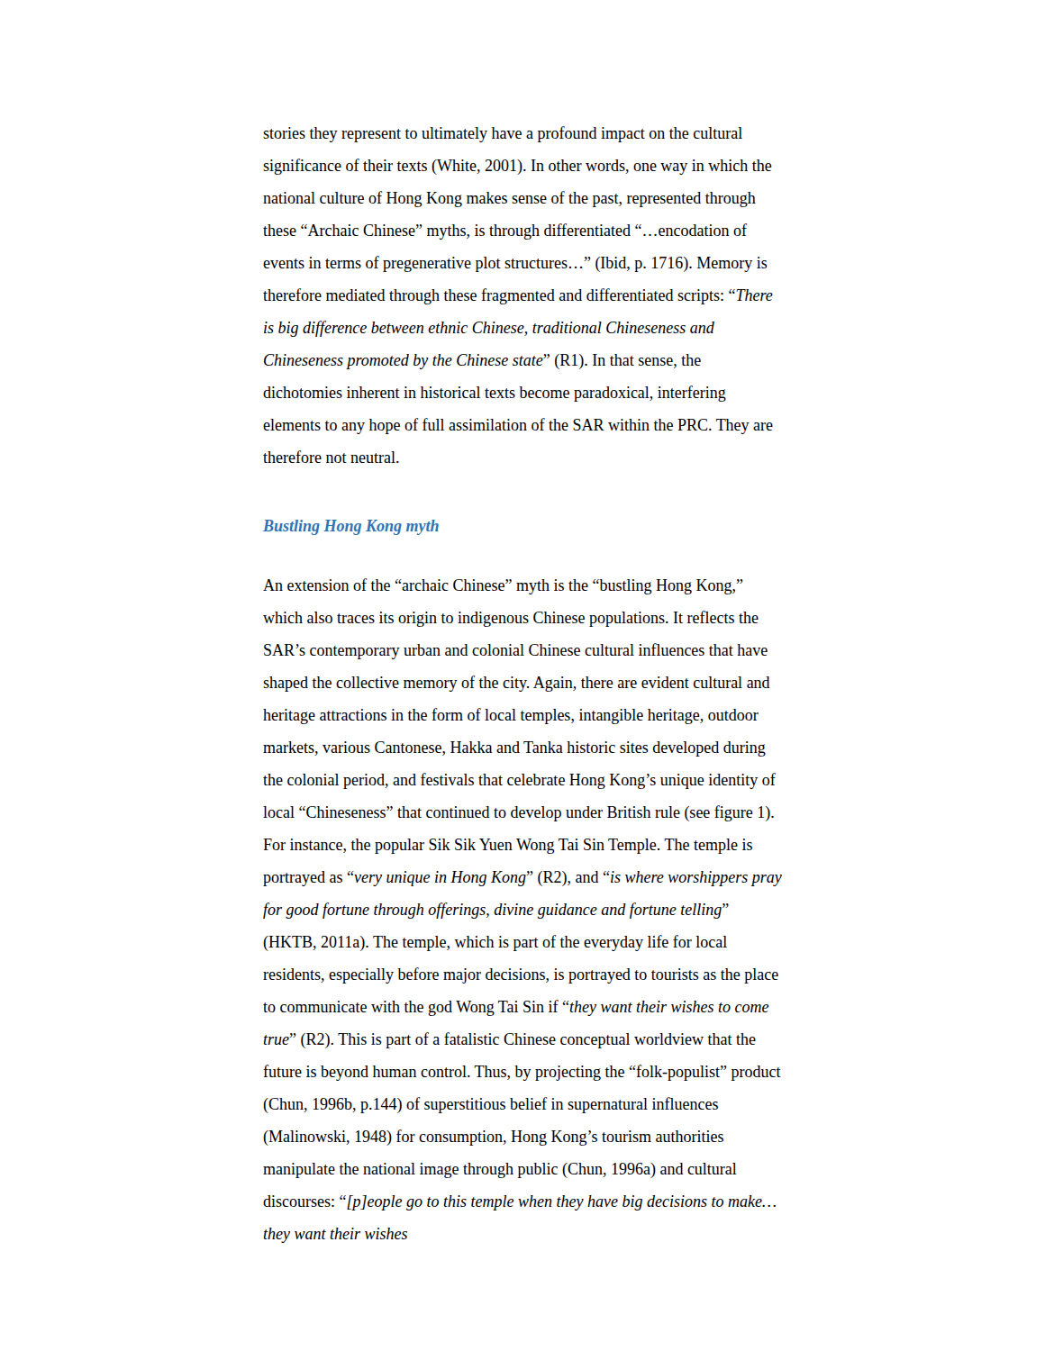stories they represent to ultimately have a profound impact on the cultural significance of their texts (White, 2001). In other words, one way in which the national culture of Hong Kong makes sense of the past, represented through these “Archaic Chinese” myths, is through differentiated “…encodation of events in terms of pregenerative plot structures…” (Ibid, p. 1716). Memory is therefore mediated through these fragmented and differentiated scripts: “There is big difference between ethnic Chinese, traditional Chineseness and Chineseness promoted by the Chinese state” (R1). In that sense, the dichotomies inherent in historical texts become paradoxical, interfering elements to any hope of full assimilation of the SAR within the PRC. They are therefore not neutral.
Bustling Hong Kong myth
An extension of the “archaic Chinese” myth is the “bustling Hong Kong,” which also traces its origin to indigenous Chinese populations. It reflects the SAR’s contemporary urban and colonial Chinese cultural influences that have shaped the collective memory of the city. Again, there are evident cultural and heritage attractions in the form of local temples, intangible heritage, outdoor markets, various Cantonese, Hakka and Tanka historic sites developed during the colonial period, and festivals that celebrate Hong Kong’s unique identity of local “Chineseness” that continued to develop under British rule (see figure 1). For instance, the popular Sik Sik Yuen Wong Tai Sin Temple. The temple is portrayed as “very unique in Hong Kong” (R2), and “is where worshippers pray for good fortune through offerings, divine guidance and fortune telling” (HKTB, 2011a). The temple, which is part of the everyday life for local residents, especially before major decisions, is portrayed to tourists as the place to communicate with the god Wong Tai Sin if “they want their wishes to come true” (R2). This is part of a fatalistic Chinese conceptual worldview that the future is beyond human control. Thus, by projecting the “folk-populist” product (Chun, 1996b, p.144) of superstitious belief in supernatural influences (Malinowski, 1948) for consumption, Hong Kong’s tourism authorities manipulate the national image through public (Chun, 1996a) and cultural discourses: “[p]eople go to this temple when they have big decisions to make…they want their wishes